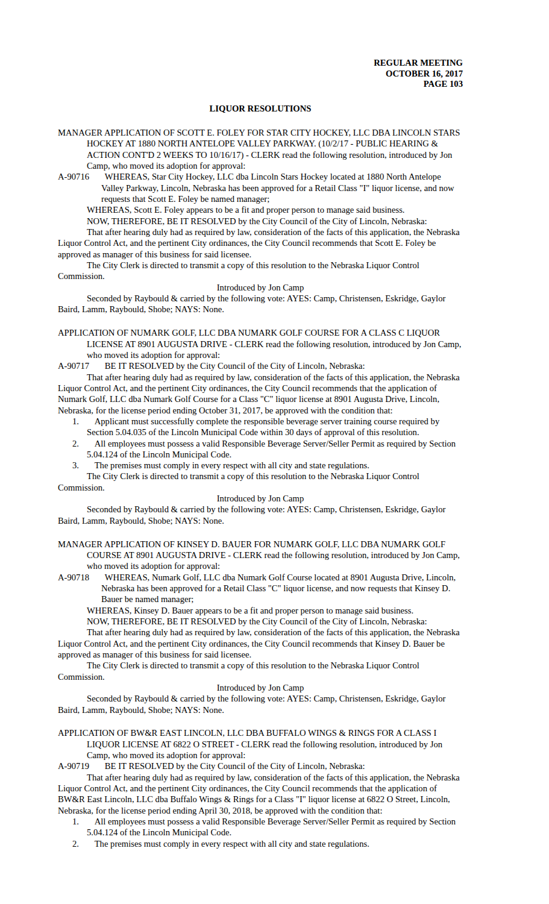REGULAR MEETING
OCTOBER 16, 2017
PAGE 103
LIQUOR RESOLUTIONS
MANAGER APPLICATION OF SCOTT E. FOLEY FOR STAR CITY HOCKEY, LLC DBA LINCOLN STARS HOCKEY AT 1880 NORTH ANTELOPE VALLEY PARKWAY. (10/2/17 - PUBLIC HEARING & ACTION CONT'D 2 WEEKS TO 10/16/17) - CLERK read the following resolution, introduced by Jon Camp, who moved its adoption for approval:
A-90716 WHEREAS, Star City Hockey, LLC dba Lincoln Stars Hockey located at 1880 North Antelope Valley Parkway, Lincoln, Nebraska has been approved for a Retail Class "I" liquor license, and now requests that Scott E. Foley be named manager;
WHEREAS, Scott E. Foley appears to be a fit and proper person to manage said business.
NOW, THEREFORE, BE IT RESOLVED by the City Council of the City of Lincoln, Nebraska:
That after hearing duly had as required by law, consideration of the facts of this application, the Nebraska Liquor Control Act, and the pertinent City ordinances, the City Council recommends that Scott E. Foley be approved as manager of this business for said licensee.
The City Clerk is directed to transmit a copy of this resolution to the Nebraska Liquor Control Commission.
Introduced by Jon Camp
Seconded by Raybould & carried by the following vote: AYES: Camp, Christensen, Eskridge, Gaylor Baird, Lamm, Raybould, Shobe; NAYS: None.
APPLICATION OF NUMARK GOLF, LLC DBA NUMARK GOLF COURSE FOR A CLASS C LIQUOR LICENSE AT 8901 AUGUSTA DRIVE - CLERK read the following resolution, introduced by Jon Camp, who moved its adoption for approval:
A-90717 BE IT RESOLVED by the City Council of the City of Lincoln, Nebraska:
That after hearing duly had as required by law, consideration of the facts of this application, the Nebraska Liquor Control Act, and the pertinent City ordinances, the City Council recommends that the application of Numark Golf, LLC dba Numark Golf Course for a Class "C" liquor license at 8901 Augusta Drive, Lincoln, Nebraska, for the license period ending October 31, 2017, be approved with the condition that:
1. Applicant must successfully complete the responsible beverage server training course required by Section 5.04.035 of the Lincoln Municipal Code within 30 days of approval of this resolution.
2. All employees must possess a valid Responsible Beverage Server/Seller Permit as required by Section 5.04.124 of the Lincoln Municipal Code.
3. The premises must comply in every respect with all city and state regulations.
The City Clerk is directed to transmit a copy of this resolution to the Nebraska Liquor Control Commission.
Introduced by Jon Camp
Seconded by Raybould & carried by the following vote: AYES: Camp, Christensen, Eskridge, Gaylor Baird, Lamm, Raybould, Shobe; NAYS: None.
MANAGER APPLICATION OF KINSEY D. BAUER FOR NUMARK GOLF, LLC DBA NUMARK GOLF COURSE AT 8901 AUGUSTA DRIVE - CLERK read the following resolution, introduced by Jon Camp, who moved its adoption for approval:
A-90718 WHEREAS, Numark Golf, LLC dba Numark Golf Course located at 8901 Augusta Drive, Lincoln, Nebraska has been approved for a Retail Class "C" liquor license, and now requests that Kinsey D. Bauer be named manager;
WHEREAS, Kinsey D. Bauer appears to be a fit and proper person to manage said business.
NOW, THEREFORE, BE IT RESOLVED by the City Council of the City of Lincoln, Nebraska:
That after hearing duly had as required by law, consideration of the facts of this application, the Nebraska Liquor Control Act, and the pertinent City ordinances, the City Council recommends that Kinsey D. Bauer be approved as manager of this business for said licensee.
The City Clerk is directed to transmit a copy of this resolution to the Nebraska Liquor Control Commission.
Introduced by Jon Camp
Seconded by Raybould & carried by the following vote: AYES: Camp, Christensen, Eskridge, Gaylor Baird, Lamm, Raybould, Shobe; NAYS: None.
APPLICATION OF BW&R EAST LINCOLN, LLC DBA BUFFALO WINGS & RINGS FOR A CLASS I LIQUOR LICENSE AT 6822 O STREET - CLERK read the following resolution, introduced by Jon Camp, who moved its adoption for approval:
A-90719 BE IT RESOLVED by the City Council of the City of Lincoln, Nebraska:
That after hearing duly had as required by law, consideration of the facts of this application, the Nebraska Liquor Control Act, and the pertinent City ordinances, the City Council recommends that the application of BW&R East Lincoln, LLC dba Buffalo Wings & Rings for a Class "I" liquor license at 6822 O Street, Lincoln, Nebraska, for the license period ending April 30, 2018, be approved with the condition that:
1. All employees must possess a valid Responsible Beverage Server/Seller Permit as required by Section 5.04.124 of the Lincoln Municipal Code.
2. The premises must comply in every respect with all city and state regulations.